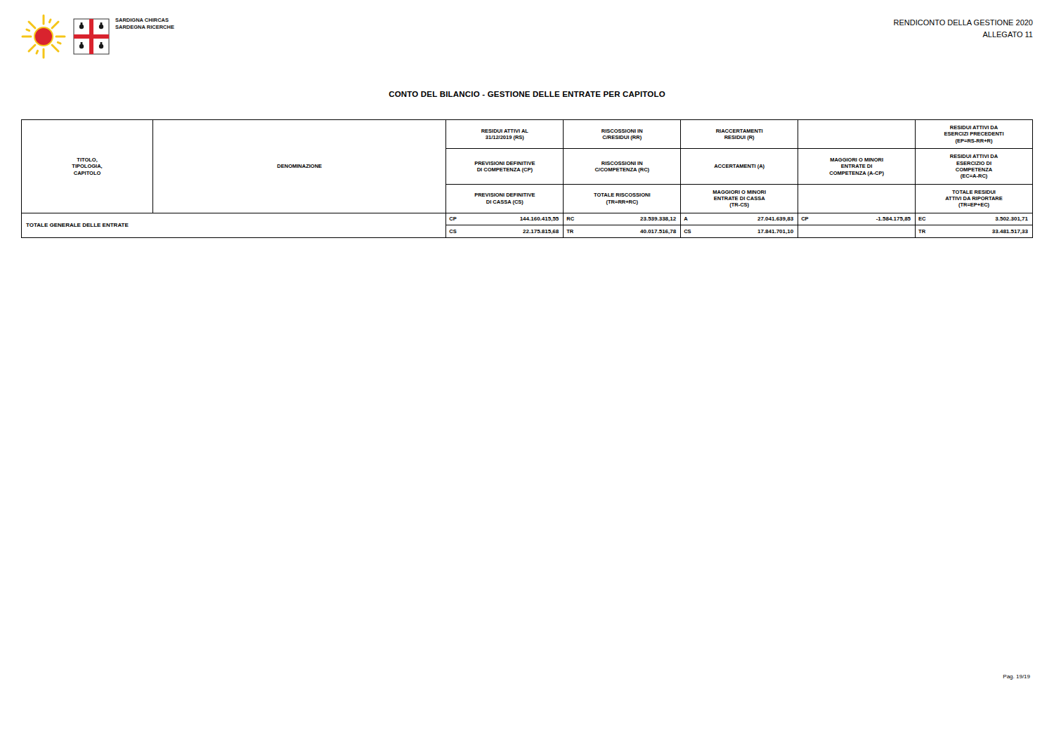SARDIGNA CHIRCAS
SARDEGNA RICERCHE
RENDICONTO DELLA GESTIONE 2020
ALLEGATO 11
CONTO DEL BILANCIO - GESTIONE DELLE ENTRATE PER CAPITOLO
| TITOLO, TIPOLOGIA, CAPITOLO | DENOMINAZIONE | RESIDUI ATTIVI AL 31/12/2019 (RS) | RISCOSSIONI IN C/RESIDUI (RR) | RIACCERTAMENTI RESIDUI (R) | | RESIDUI ATTIVI DA ESERCIZI PRECEDENTI (EP=RS-RR+R) |
| --- | --- | --- | --- | --- | --- | --- |
| PREVISIONI DEFINITIVE DI COMPETENZA (CP) | RISCOSSIONI IN C/COMPETENZA (RC) | ACCERTAMENTI (A) | MAGGIORI O MINORI ENTRATE DI COMPETENZA (A-CP) | RESIDUI ATTIVI DA ESERCIZIO DI COMPETENZA (EC=A-RC) |
| PREVISIONI DEFINITIVE DI CASSA (CS) | TOTALE RISCOSSIONI (TR=RR+RC) | MAGGIORI O MINORI ENTRATE DI CASSA (TR-CS) | | TOTALE RESIDUI ATTIVI DA RIPORTARE (TR=EP+EC) |
| TOTALE GENERALE DELLE ENTRATE | CP 144.160.415,55 CS 22.175.815,68 | RC 23.539.338,12 TR 40.017.516,78 | A 27.041.639,83 CS 17.841.701,10 | CP -1.584.175,85 | EC 3.502.301,71 TR 33.481.517,33 |
Pag. 19/19